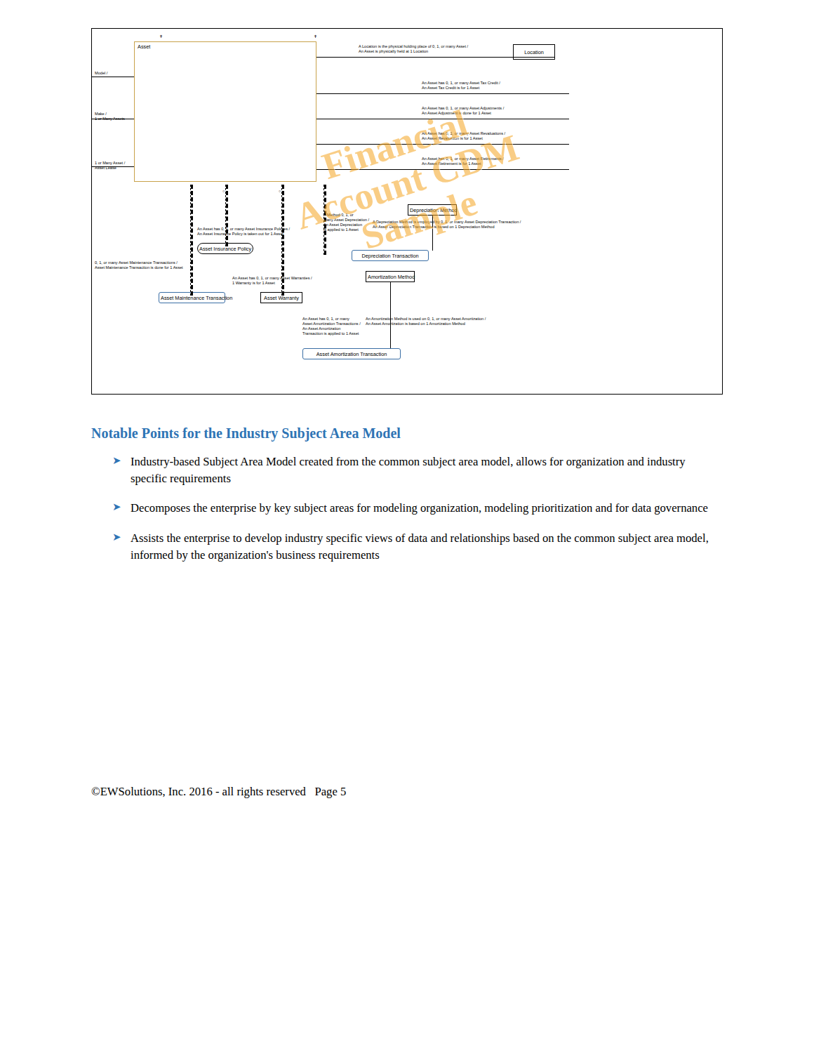Asset
Model /
Make /
1 or Many Assets
1 or Many Asset /
Asset Lease
✝
✝
A Location is the physical holding place of 0, 1, or many Asset /
An Asset is physically held at 1 Location
An Asset has 0, 1, or many Asset Tax Credit /
An Asset Tax Credit is for 1 Asset
An Asset has 0, 1, or many Asset Adjustments /
An Asset Adjustment is done for 1 Asset
An Asset has 0, 1, or many Asset Revaluations /
An Asset Revaluation is for 1 Asset
An Asset has 0, 1, or many Asset Retirements /
An Asset Retirement is for 1 Asset
Location
Depreciation Method
A Depreciation Method is employed by 0, 1, or many Asset Depreciation Transaction /
An Asset Depreciation Transaction is based on 1 Depreciation Method
Depreciation Transaction
Amortization Method
Asset Amortization Transaction
An Asset has 0, 1, or many
Asset Amortization Transactions /
An Asset Amortization
Transaction is applied to 1 Asset
An Amortization Method is used on 0, 1, or many Asset Amortization /
An Asset Amortization is based on 1 Amortization Method
Asset Insurance Policy
An Asset has 0, 1, or many Asset Insurance Policies /
An Asset Insurance Policy is taken out for 1 Asset
Asset Maintenance Transaction
0, 1, or many Asset Maintenance Transactions /
Asset Maintenance Transaction is done for 1 Asset
Asset Warranty
An Asset has 0, 1, or many Asset Warranties /
1 Warranty is for 1 Asset
A Method 0, 1, or
many Asset Depreciation /
An Asset Depreciation
is applied to 1 Asset
○
○
Financial
Account CDM
Sample
Notable Points for the Industry Subject Area Model
Industry-based Subject Area Model created from the common subject area model, allows for organization and industry specific requirements
Decomposes the enterprise by key subject areas for modeling organization, modeling prioritization and for data governance
Assists the enterprise to develop industry specific views of data and relationships based on the common subject area model, informed by the organization's business requirements
©EWSolutions, Inc. 2016 - all rights reserved Page 5